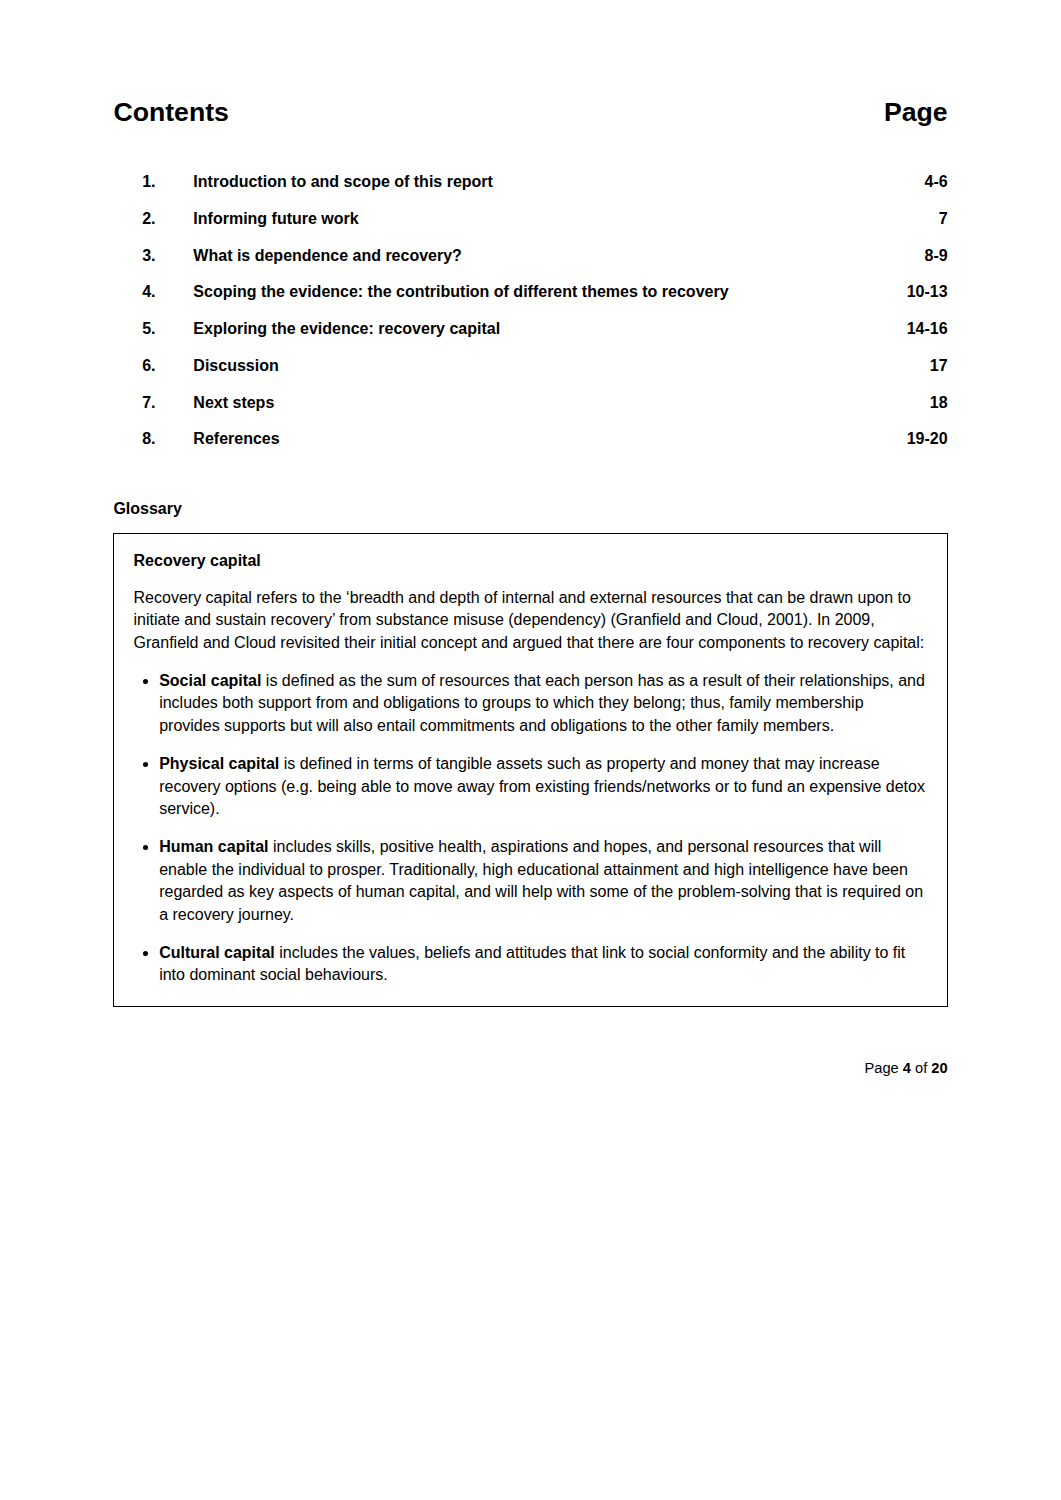Contents Page
| 1. | Introduction to and scope of this report | 4-6 |
| 2. | Informing future work | 7 |
| 3. | What is dependence and recovery? | 8-9 |
| 4. | Scoping the evidence: the contribution of different themes to recovery | 10-13 |
| 5. | Exploring the evidence: recovery capital | 14-16 |
| 6. | Discussion | 17 |
| 7. | Next steps | 18 |
| 8. | References | 19-20 |
Glossary
Recovery capital
Recovery capital refers to the ‘breadth and depth of internal and external resources that can be drawn upon to initiate and sustain recovery’ from substance misuse (dependency) (Granfield and Cloud, 2001). In 2009, Granfield and Cloud revisited their initial concept and argued that there are four components to recovery capital:
Social capital is defined as the sum of resources that each person has as a result of their relationships, and includes both support from and obligations to groups to which they belong; thus, family membership provides supports but will also entail commitments and obligations to the other family members.
Physical capital is defined in terms of tangible assets such as property and money that may increase recovery options (e.g. being able to move away from existing friends/networks or to fund an expensive detox service).
Human capital includes skills, positive health, aspirations and hopes, and personal resources that will enable the individual to prosper. Traditionally, high educational attainment and high intelligence have been regarded as key aspects of human capital, and will help with some of the problem-solving that is required on a recovery journey.
Cultural capital includes the values, beliefs and attitudes that link to social conformity and the ability to fit into dominant social behaviours.
Page 4 of 20